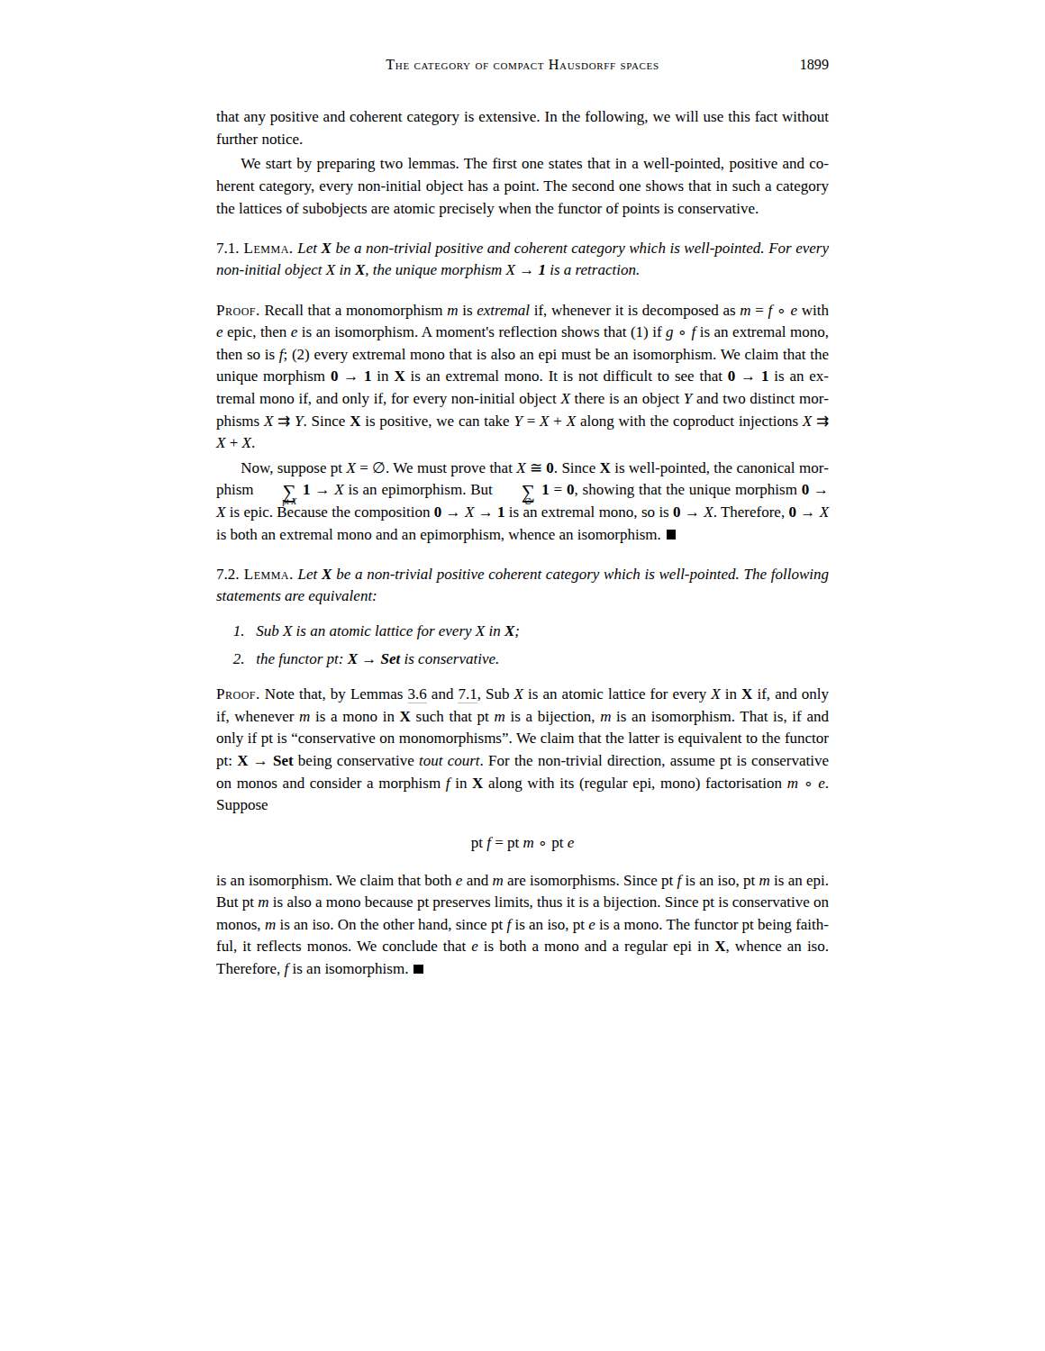The category of compact Hausdorff spaces 1899
that any positive and coherent category is extensive. In the following, we will use this fact without further notice.
We start by preparing two lemmas. The first one states that in a well-pointed, positive and coherent category, every non-initial object has a point. The second one shows that in such a category the lattices of subobjects are atomic precisely when the functor of points is conservative.
7.1. Lemma. Let X be a non-trivial positive and coherent category which is well-pointed. For every non-initial object X in X, the unique morphism X → 1 is a retraction.
Proof. Recall that a monomorphism m is extremal if, whenever it is decomposed as m = f ∘ e with e epic, then e is an isomorphism. A moment's reflection shows that (1) if g ∘ f is an extremal mono, then so is f; (2) every extremal mono that is also an epi must be an isomorphism. We claim that the unique morphism 0 → 1 in X is an extremal mono. It is not difficult to see that 0 → 1 is an extremal mono if, and only if, for every non-initial object X there is an object Y and two distinct morphisms X ⇉ Y. Since X is positive, we can take Y = X + X along with the coproduct injections X ⇉ X + X.
Now, suppose pt X = ∅. We must prove that X ≅ 0. Since X is well-pointed, the canonical morphism ∑pt X 1 → X is an epimorphism. But ∑∅ 1 = 0, showing that the unique morphism 0 → X is epic. Because the composition 0 → X → 1 is an extremal mono, so is 0 → X. Therefore, 0 → X is both an extremal mono and an epimorphism, whence an isomorphism.
7.2. Lemma. Let X be a non-trivial positive coherent category which is well-pointed. The following statements are equivalent:
1. Sub X is an atomic lattice for every X in X;
2. the functor pt: X → Set is conservative.
Proof. Note that, by Lemmas 3.6 and 7.1, Sub X is an atomic lattice for every X in X if, and only if, whenever m is a mono in X such that pt m is a bijection, m is an isomorphism. That is, if and only if pt is “conservative on monomorphisms”. We claim that the latter is equivalent to the functor pt: X → Set being conservative tout court. For the non-trivial direction, assume pt is conservative on monos and consider a morphism f in X along with its (regular epi, mono) factorisation m ∘ e. Suppose
pt f = pt m ∘ pt e
is an isomorphism. We claim that both e and m are isomorphisms. Since pt f is an iso, pt m is an epi. But pt m is also a mono because pt preserves limits, thus it is a bijection. Since pt is conservative on monos, m is an iso. On the other hand, since pt f is an iso, pt e is a mono. The functor pt being faithful, it reflects monos. We conclude that e is both a mono and a regular epi in X, whence an iso. Therefore, f is an isomorphism.